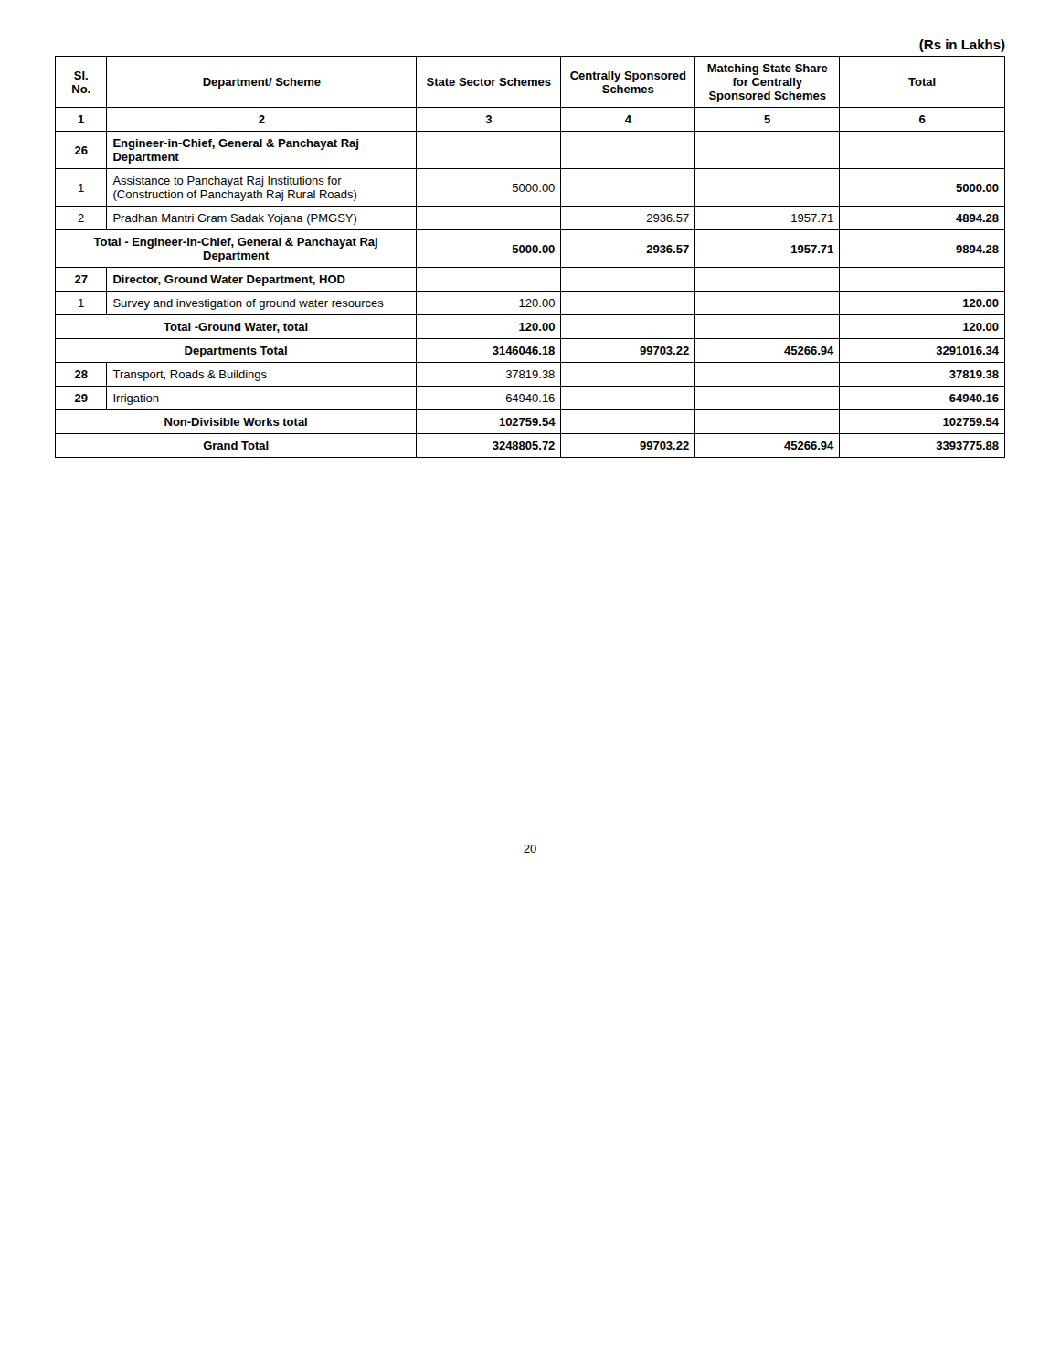(Rs in Lakhs)
| Sl. No. | Department/ Scheme | State Sector Schemes | Centrally Sponsored Schemes | Matching State Share for Centrally Sponsored Schemes | Total |
| --- | --- | --- | --- | --- | --- |
| 1 | 2 | 3 | 4 | 5 | 6 |
| 26 | Engineer-in-Chief, General & Panchayat Raj Department | | | | |
| 1 | Assistance to Panchayat Raj Institutions for (Construction of Panchayath Raj Rural Roads) | 5000.00 | | | 5000.00 |
| 2 | Pradhan Mantri Gram Sadak Yojana (PMGSY) | | 2936.57 | 1957.71 | 4894.28 |
| Total - Engineer-in-Chief, General & Panchayat Raj Department | 5000.00 | 2936.57 | 1957.71 | 9894.28 |
| 27 | Director, Ground Water Department, HOD | | | | |
| 1 | Survey and investigation of ground water resources | 120.00 | | | 120.00 |
| Total -Ground Water, total | 120.00 | | | 120.00 |
| Departments Total | 3146046.18 | 99703.22 | 45266.94 | 3291016.34 |
| 28 | Transport, Roads & Buildings | 37819.38 | | | 37819.38 |
| 29 | Irrigation | 64940.16 | | | 64940.16 |
| Non-Divisible Works total | 102759.54 | | | 102759.54 |
| Grand Total | 3248805.72 | 99703.22 | 45266.94 | 3393775.88 |
20